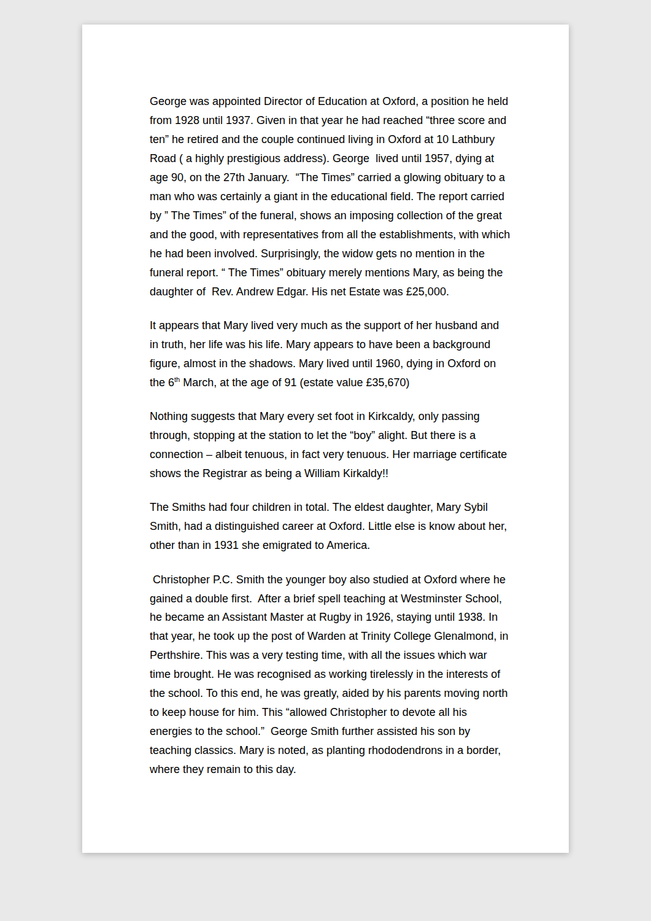George was appointed Director of Education at Oxford, a position he held from 1928 until 1937. Given in that year he had reached “three score and ten” he retired and the couple continued living in Oxford at 10 Lathbury Road ( a highly prestigious address). George lived until 1957, dying at age 90, on the 27th January. “The Times” carried a glowing obituary to a man who was certainly a giant in the educational field. The report carried by ” The Times” of the funeral, shows an imposing collection of the great and the good, with representatives from all the establishments, with which he had been involved. Surprisingly, the widow gets no mention in the funeral report. “ The Times” obituary merely mentions Mary, as being the daughter of Rev. Andrew Edgar. His net Estate was £25,000.
It appears that Mary lived very much as the support of her husband and in truth, her life was his life. Mary appears to have been a background figure, almost in the shadows. Mary lived until 1960, dying in Oxford on the 6th March, at the age of 91 (estate value £35,670)
Nothing suggests that Mary every set foot in Kirkcaldy, only passing through, stopping at the station to let the “boy” alight. But there is a connection – albeit tenuous, in fact very tenuous. Her marriage certificate shows the Registrar as being a William Kirkaldy!!
The Smiths had four children in total. The eldest daughter, Mary Sybil Smith, had a distinguished career at Oxford. Little else is know about her, other than in 1931 she emigrated to America.
Christopher P.C. Smith the younger boy also studied at Oxford where he gained a double first. After a brief spell teaching at Westminster School, he became an Assistant Master at Rugby in 1926, staying until 1938. In that year, he took up the post of Warden at Trinity College Glenalmond, in Perthshire. This was a very testing time, with all the issues which war time brought. He was recognised as working tirelessly in the interests of the school. To this end, he was greatly, aided by his parents moving north to keep house for him. This “allowed Christopher to devote all his energies to the school.” George Smith further assisted his son by teaching classics. Mary is noted, as planting rhododendrons in a border, where they remain to this day.